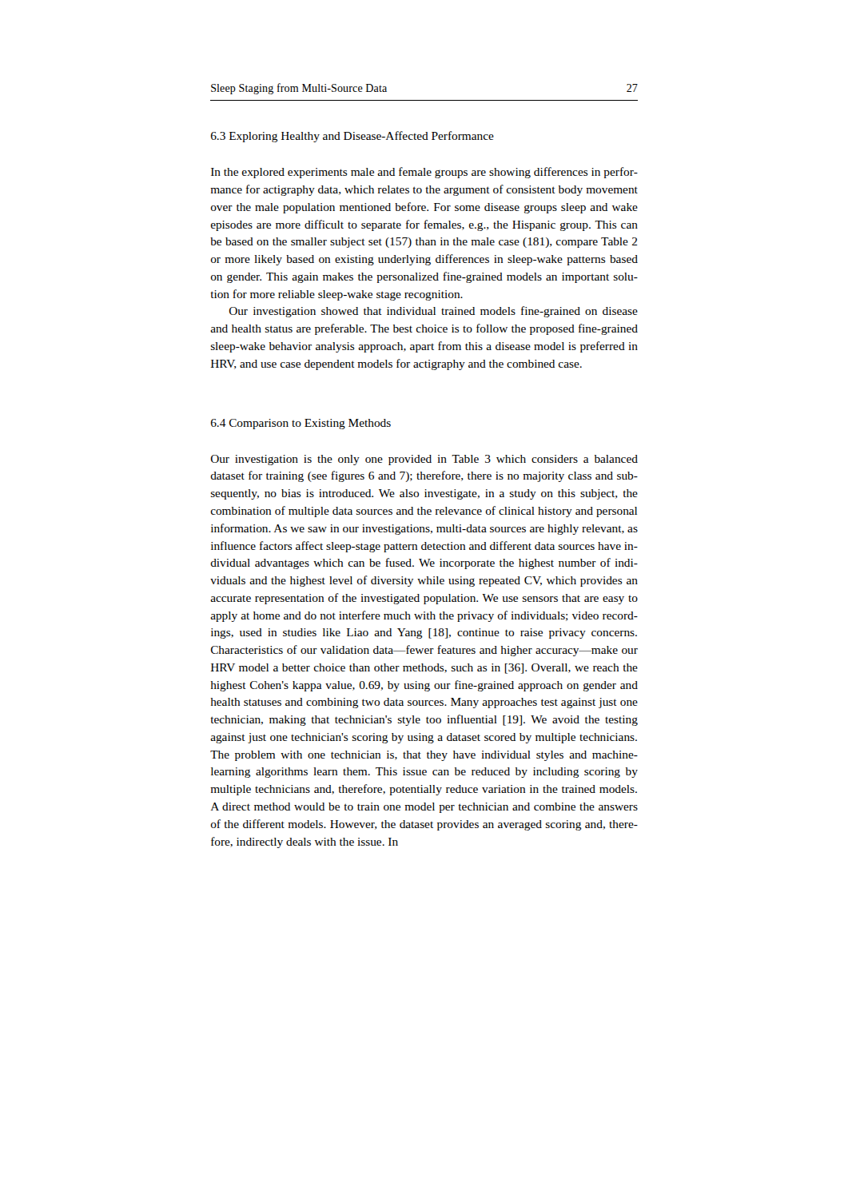Sleep Staging from Multi-Source Data 27
6.3 Exploring Healthy and Disease-Affected Performance
In the explored experiments male and female groups are showing differences in performance for actigraphy data, which relates to the argument of consistent body movement over the male population mentioned before. For some disease groups sleep and wake episodes are more difficult to separate for females, e.g., the Hispanic group. This can be based on the smaller subject set (157) than in the male case (181), compare Table 2 or more likely based on existing underlying differences in sleep-wake patterns based on gender. This again makes the personalized fine-grained models an important solution for more reliable sleep-wake stage recognition.
Our investigation showed that individual trained models fine-grained on disease and health status are preferable. The best choice is to follow the proposed fine-grained sleep-wake behavior analysis approach, apart from this a disease model is preferred in HRV, and use case dependent models for actigraphy and the combined case.
6.4 Comparison to Existing Methods
Our investigation is the only one provided in Table 3 which considers a balanced dataset for training (see figures 6 and 7); therefore, there is no majority class and subsequently, no bias is introduced. We also investigate, in a study on this subject, the combination of multiple data sources and the relevance of clinical history and personal information. As we saw in our investigations, multi-data sources are highly relevant, as influence factors affect sleep-stage pattern detection and different data sources have individual advantages which can be fused. We incorporate the highest number of individuals and the highest level of diversity while using repeated CV, which provides an accurate representation of the investigated population. We use sensors that are easy to apply at home and do not interfere much with the privacy of individuals; video recordings, used in studies like Liao and Yang [18], continue to raise privacy concerns. Characteristics of our validation data—fewer features and higher accuracy—make our HRV model a better choice than other methods, such as in [36]. Overall, we reach the highest Cohen's kappa value, 0.69, by using our fine-grained approach on gender and health statuses and combining two data sources. Many approaches test against just one technician, making that technician's style too influential [19]. We avoid the testing against just one technician's scoring by using a dataset scored by multiple technicians. The problem with one technician is, that they have individual styles and machine-learning algorithms learn them. This issue can be reduced by including scoring by multiple technicians and, therefore, potentially reduce variation in the trained models. A direct method would be to train one model per technician and combine the answers of the different models. However, the dataset provides an averaged scoring and, therefore, indirectly deals with the issue. In